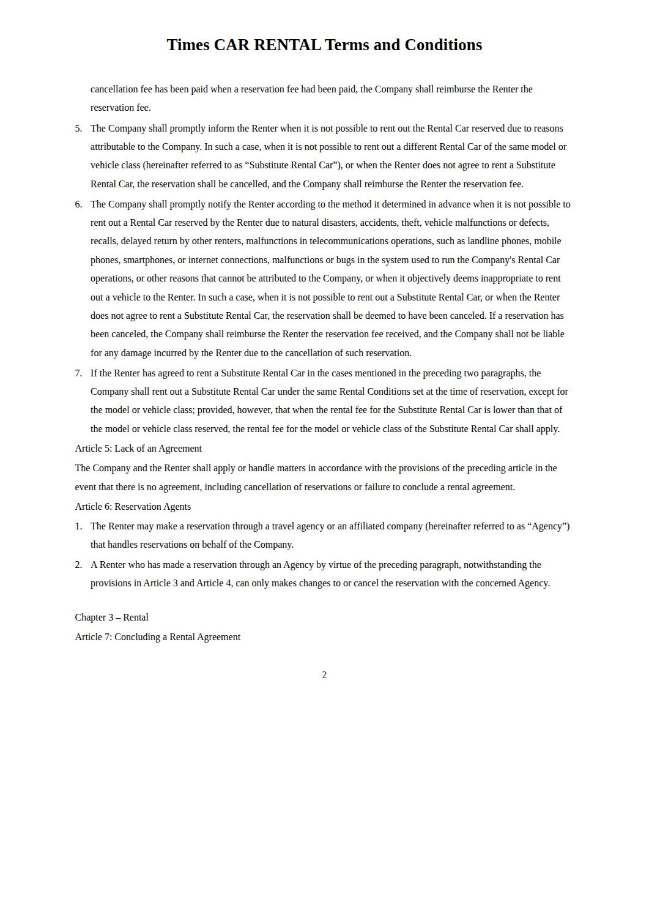Times CAR RENTAL Terms and Conditions
cancellation fee has been paid when a reservation fee had been paid, the Company shall reimburse the Renter the reservation fee.
5. The Company shall promptly inform the Renter when it is not possible to rent out the Rental Car reserved due to reasons attributable to the Company. In such a case, when it is not possible to rent out a different Rental Car of the same model or vehicle class (hereinafter referred to as “Substitute Rental Car”), or when the Renter does not agree to rent a Substitute Rental Car, the reservation shall be cancelled, and the Company shall reimburse the Renter the reservation fee.
6. The Company shall promptly notify the Renter according to the method it determined in advance when it is not possible to rent out a Rental Car reserved by the Renter due to natural disasters, accidents, theft, vehicle malfunctions or defects, recalls, delayed return by other renters, malfunctions in telecommunications operations, such as landline phones, mobile phones, smartphones, or internet connections, malfunctions or bugs in the system used to run the Company's Rental Car operations, or other reasons that cannot be attributed to the Company, or when it objectively deems inappropriate to rent out a vehicle to the Renter. In such a case, when it is not possible to rent out a Substitute Rental Car, or when the Renter does not agree to rent a Substitute Rental Car, the reservation shall be deemed to have been canceled. If a reservation has been canceled, the Company shall reimburse the Renter the reservation fee received, and the Company shall not be liable for any damage incurred by the Renter due to the cancellation of such reservation.
7. If the Renter has agreed to rent a Substitute Rental Car in the cases mentioned in the preceding two paragraphs, the Company shall rent out a Substitute Rental Car under the same Rental Conditions set at the time of reservation, except for the model or vehicle class; provided, however, that when the rental fee for the Substitute Rental Car is lower than that of the model or vehicle class reserved, the rental fee for the model or vehicle class of the Substitute Rental Car shall apply.
Article 5: Lack of an Agreement
The Company and the Renter shall apply or handle matters in accordance with the provisions of the preceding article in the event that there is no agreement, including cancellation of reservations or failure to conclude a rental agreement.
Article 6: Reservation Agents
1. The Renter may make a reservation through a travel agency or an affiliated company (hereinafter referred to as “Agency”) that handles reservations on behalf of the Company.
2. A Renter who has made a reservation through an Agency by virtue of the preceding paragraph, notwithstanding the provisions in Article 3 and Article 4, can only makes changes to or cancel the reservation with the concerned Agency.
Chapter 3 – Rental
Article 7: Concluding a Rental Agreement
2